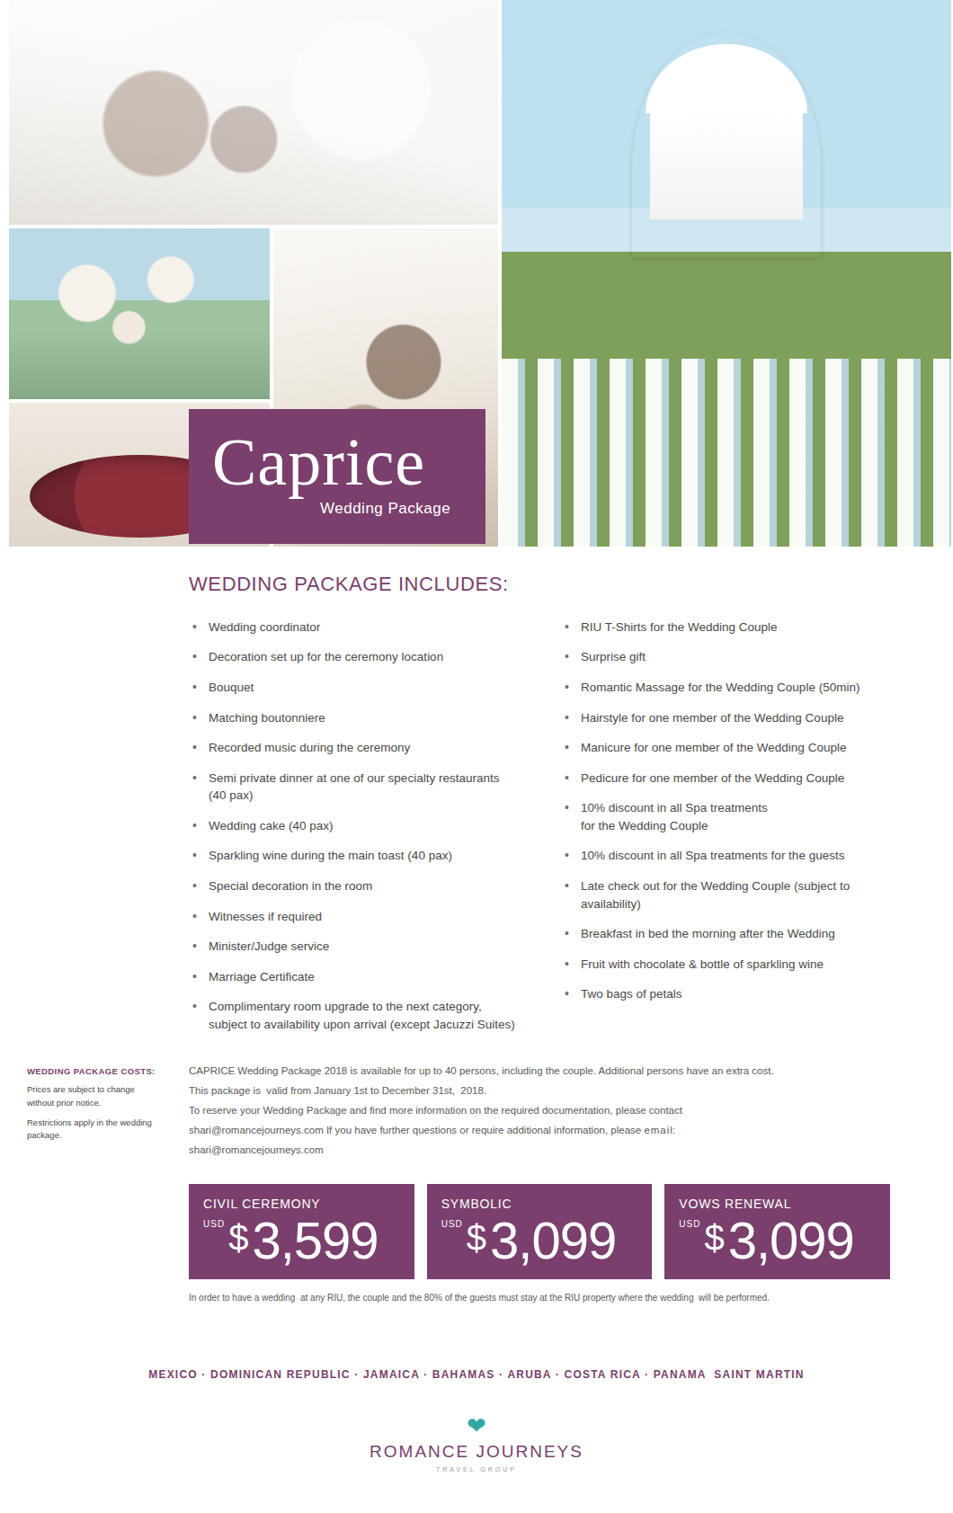Caprice
Wedding Package
WEDDING PACKAGE INCLUDES:
Wedding coordinator
Decoration set up for the ceremony location
Bouquet
Matching boutonniere
Recorded music during the ceremony
Semi private dinner at one of our specialty restaurants (40 pax)
Wedding cake (40 pax)
Sparkling wine during the main toast (40 pax)
Special decoration in the room
Witnesses if required
Minister/Judge service
Marriage Certificate
Complimentary room upgrade to the next category, subject to availability upon arrival (except Jacuzzi Suites)
RIU T-Shirts for the Wedding Couple
Surprise gift
Romantic Massage for the Wedding Couple (50min)
Hairstyle for one member of the Wedding Couple
Manicure for one member of the Wedding Couple
Pedicure for one member of the Wedding Couple
10% discount in all Spa treatments
for the Wedding Couple
10% discount in all Spa treatments for the guests
Late check out for the Wedding Couple (subject to availability)
Breakfast in bed the morning after the Wedding
Fruit with chocolate & bottle of sparkling wine
Two bags of petals
CAPRICE Wedding Package 2018 is available for up to 40 persons, including the couple. Additional persons have an extra cost. This package is valid from January 1st to December 31st, 2018. To reserve your Wedding Package and find more information on the required documentation, please contact shari@romancejourneys.com If you have further questions or require additional information, please e m a i l: shari@romancejourneys.com
CIVIL CEREMONY
USD $ 3,599
SYMBOLIC
USD $ 3,099
VOWS RENEWAL
USD $ 3,099
In order to have a wedding at any RIU, the couple and the 80% of the guests must stay at the RIU property where the wedding will be performed.
Wedding Package Costs:
Prices are subject to change without prior notice.
Restrictions apply in the wedding package.
MEXICO · DOMINICAN REPUBLIC · JAMAICA · BAHAMAS · ARUBA · COSTA RICA · PANAMA SAINT MARTIN
❤
ROMANCE JOURNEYS
TRAVEL GROUP